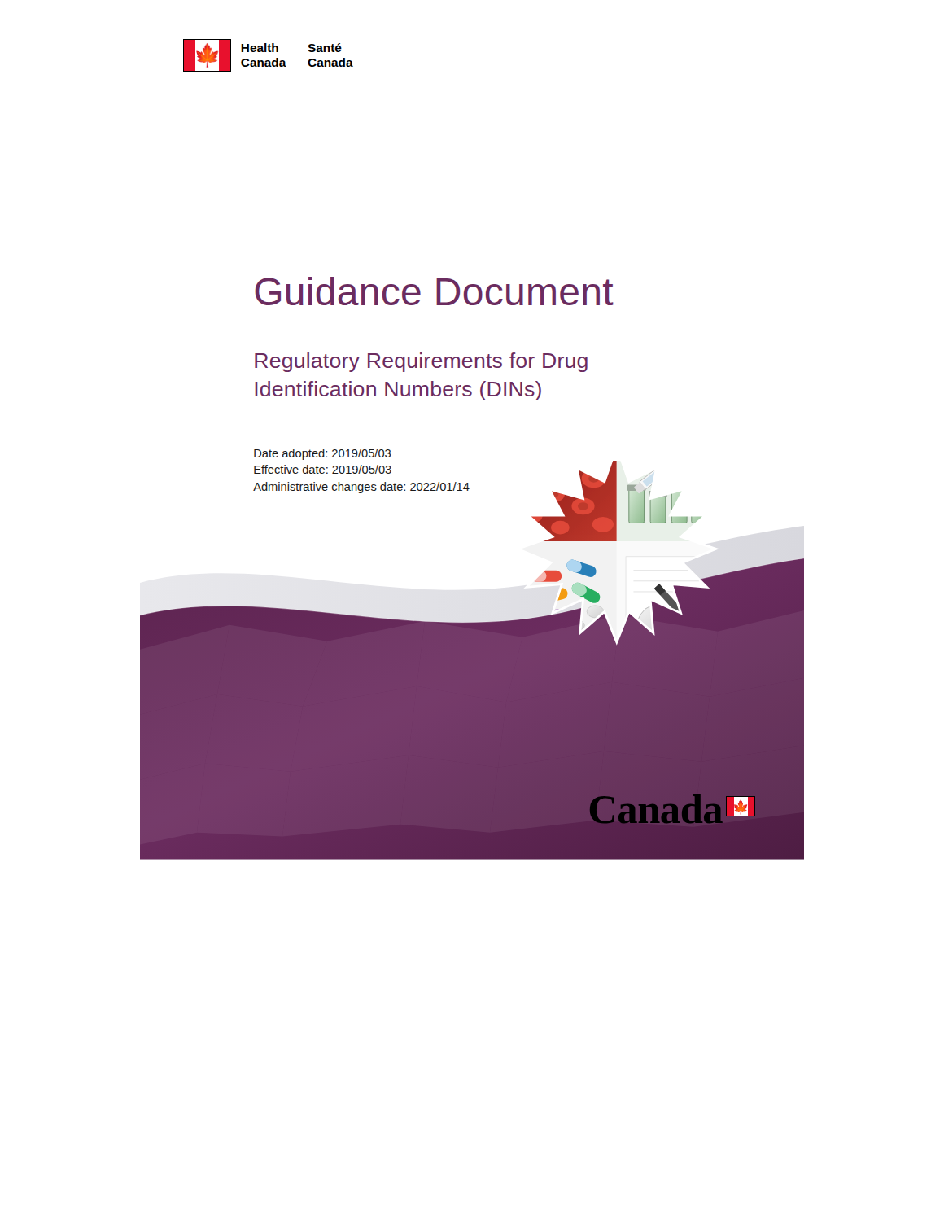🍁
Health
Canada
Santé
Canada
Guidance Document
Regulatory Requirements for Drug Identification Numbers (DINs)
Date adopted: 2019/05/03
Effective date: 2019/05/03
Administrative changes date: 2022/01/14
Canada
🍁